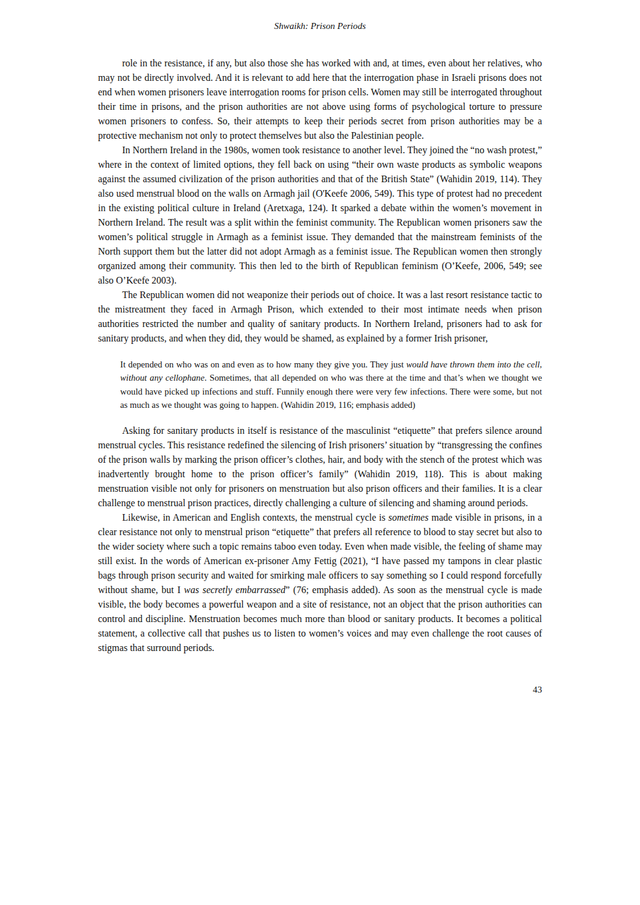Shwaikh: Prison Periods
role in the resistance, if any, but also those she has worked with and, at times, even about her relatives, who may not be directly involved. And it is relevant to add here that the interrogation phase in Israeli prisons does not end when women prisoners leave interrogation rooms for prison cells. Women may still be interrogated throughout their time in prisons, and the prison authorities are not above using forms of psychological torture to pressure women prisoners to confess. So, their attempts to keep their periods secret from prison authorities may be a protective mechanism not only to protect themselves but also the Palestinian people.
In Northern Ireland in the 1980s, women took resistance to another level. They joined the “no wash protest,” where in the context of limited options, they fell back on using “their own waste products as symbolic weapons against the assumed civilization of the prison authorities and that of the British State” (Wahidin 2019, 114). They also used menstrual blood on the walls on Armagh jail (O'Keefe 2006, 549). This type of protest had no precedent in the existing political culture in Ireland (Aretxaga, 124). It sparked a debate within the women’s movement in Northern Ireland. The result was a split within the feminist community. The Republican women prisoners saw the women’s political struggle in Armagh as a feminist issue. They demanded that the mainstream feminists of the North support them but the latter did not adopt Armagh as a feminist issue. The Republican women then strongly organized among their community. This then led to the birth of Republican feminism (O’Keefe, 2006, 549; see also O’Keefe 2003).
The Republican women did not weaponize their periods out of choice. It was a last resort resistance tactic to the mistreatment they faced in Armagh Prison, which extended to their most intimate needs when prison authorities restricted the number and quality of sanitary products. In Northern Ireland, prisoners had to ask for sanitary products, and when they did, they would be shamed, as explained by a former Irish prisoner,
It depended on who was on and even as to how many they give you. They just would have thrown them into the cell, without any cellophane. Sometimes, that all depended on who was there at the time and that’s when we thought we would have picked up infections and stuff. Funnily enough there were very few infections. There were some, but not as much as we thought was going to happen. (Wahidin 2019, 116; emphasis added)
Asking for sanitary products in itself is resistance of the masculinist “etiquette” that prefers silence around menstrual cycles. This resistance redefined the silencing of Irish prisoners’ situation by “transgressing the confines of the prison walls by marking the prison officer’s clothes, hair, and body with the stench of the protest which was inadvertently brought home to the prison officer’s family” (Wahidin 2019, 118). This is about making menstruation visible not only for prisoners on menstruation but also prison officers and their families. It is a clear challenge to menstrual prison practices, directly challenging a culture of silencing and shaming around periods.
Likewise, in American and English contexts, the menstrual cycle is sometimes made visible in prisons, in a clear resistance not only to menstrual prison “etiquette” that prefers all reference to blood to stay secret but also to the wider society where such a topic remains taboo even today. Even when made visible, the feeling of shame may still exist. In the words of American ex-prisoner Amy Fettig (2021), “I have passed my tampons in clear plastic bags through prison security and waited for smirking male officers to say something so I could respond forcefully without shame, but I was secretly embarrassed” (76; emphasis added). As soon as the menstrual cycle is made visible, the body becomes a powerful weapon and a site of resistance, not an object that the prison authorities can control and discipline. Menstruation becomes much more than blood or sanitary products. It becomes a political statement, a collective call that pushes us to listen to women’s voices and may even challenge the root causes of stigmas that surround periods.
43